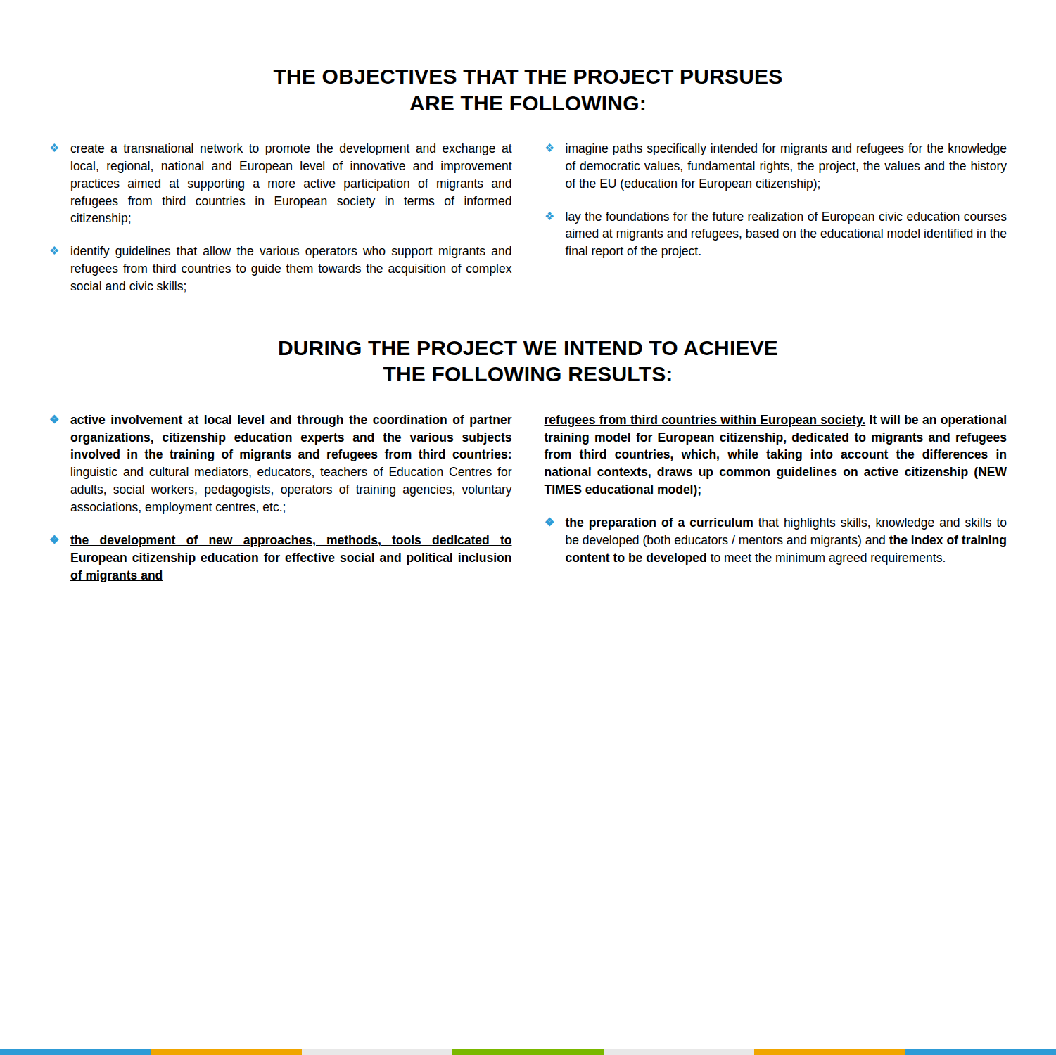The objectives that the project pursues
are the following:
create a transnational network to promote the development and exchange at local, regional, national and European level of innovative and improvement practices aimed at supporting a more active participation of migrants and refugees from third countries in European society in terms of informed citizenship;
identify guidelines that allow the various operators who support migrants and refugees from third countries to guide them towards the acquisition of complex social and civic skills;
imagine paths specifically intended for migrants and refugees for the knowledge of democratic values, fundamental rights, the project, the values and the history of the EU (education for European citizenship);
lay the foundations for the future realization of European civic education courses aimed at migrants and refugees, based on the educational model identified in the final report of the project.
During the project we intend to achieve
the following results:
active involvement at local level and through the coordination of partner organizations, citizenship education experts and the various subjects involved in the training of migrants and refugees from third countries: linguistic and cultural mediators, educators, teachers of Education Centres for adults, social workers, pedagogists, operators of training agencies, voluntary associations, employment centres, etc.;
the development of new approaches, methods, tools dedicated to European citizenship education for effective social and political inclusion of migrants and
refugees from third countries within European society. It will be an operational training model for European citizenship, dedicated to migrants and refugees from third countries, which, while taking into account the differences in national contexts, draws up common guidelines on active citizenship (NEW TIMES educational model);
the preparation of a curriculum that highlights skills, knowledge and skills to be developed (both educators / mentors and migrants) and the index of training content to be developed to meet the minimum agreed requirements.